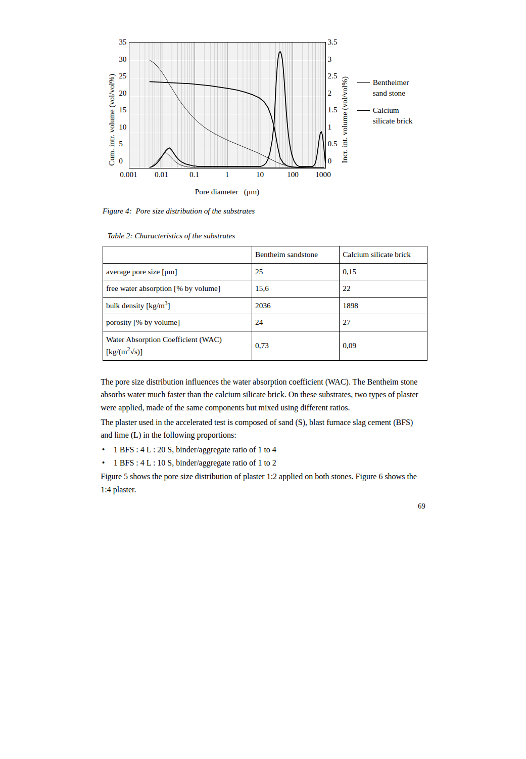Cum. intr. volume (vol/vol%)
35 30 25 20 15 10 5 0
0.001 0.01 0.1 1 10 100 1000
Pore diameter (μm)
3.5 3 2.5 2 1.5 1 0.5 0
Incr. int. volume (vol/vol%)
Bentheimer
sand stone
Calcium
silicate brick
Figure 4: Pore size distribution of the substrates
Table 2: Characteristics of the substrates
| | Bentheim sandstone | Calcium silicate brick |
| --- | --- | --- |
| average pore size [μm] | 25 | 0,15 |
| free water absorption [% by volume] | 15,6 | 22 |
| bulk density [kg/m 3 ] | 2036 | 1898 |
| porosity [% by volume] | 24 | 27 |
| Water Absorption Coefficient (WAC) [kg/(m 2 √s)] | 0,73 | 0,09 |
The pore size distribution influences the water absorption coefficient (WAC). The Bentheim stone absorbs water much faster than the calcium silicate brick. On these substrates, two types of plaster were applied, made of the same components but mixed using different ratios.
The plaster used in the accelerated test is composed of sand (S), blast furnace slag cement (BFS) and lime (L) in the following proportions:
1 BFS : 4 L : 20 S, binder/aggregate ratio of 1 to 4
1 BFS : 4 L : 10 S, binder/aggregate ratio of 1 to 2
Figure 5 shows the pore size distribution of plaster 1:2 applied on both stones. Figure 6 shows the 1:4 plaster.
69